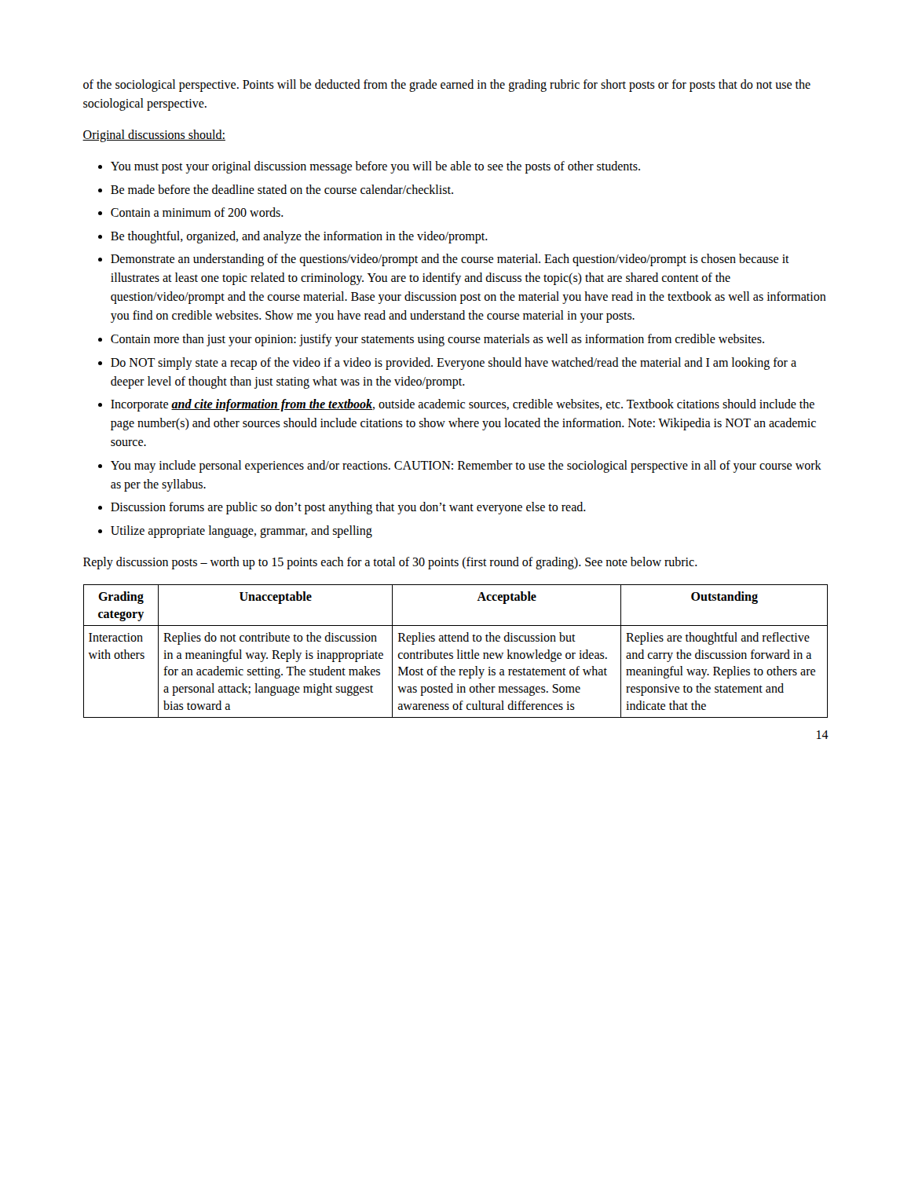of the sociological perspective. Points will be deducted from the grade earned in the grading rubric for short posts or for posts that do not use the sociological perspective.
Original discussions should:
You must post your original discussion message before you will be able to see the posts of other students.
Be made before the deadline stated on the course calendar/checklist.
Contain a minimum of 200 words.
Be thoughtful, organized, and analyze the information in the video/prompt.
Demonstrate an understanding of the questions/video/prompt and the course material. Each question/video/prompt is chosen because it illustrates at least one topic related to criminology. You are to identify and discuss the topic(s) that are shared content of the question/video/prompt and the course material. Base your discussion post on the material you have read in the textbook as well as information you find on credible websites. Show me you have read and understand the course material in your posts.
Contain more than just your opinion: justify your statements using course materials as well as information from credible websites.
Do NOT simply state a recap of the video if a video is provided. Everyone should have watched/read the material and I am looking for a deeper level of thought than just stating what was in the video/prompt.
Incorporate and cite information from the textbook, outside academic sources, credible websites, etc. Textbook citations should include the page number(s) and other sources should include citations to show where you located the information. Note: Wikipedia is NOT an academic source.
You may include personal experiences and/or reactions. CAUTION: Remember to use the sociological perspective in all of your course work as per the syllabus.
Discussion forums are public so don’t post anything that you don’t want everyone else to read.
Utilize appropriate language, grammar, and spelling
Reply discussion posts – worth up to 15 points each for a total of 30 points (first round of grading). See note below rubric.
| Grading category | Unacceptable | Acceptable | Outstanding |
| --- | --- | --- | --- |
| Interaction with others | Replies do not contribute to the discussion in a meaningful way. Reply is inappropriate for an academic setting. The student makes a personal attack; language might suggest bias toward a | Replies attend to the discussion but contributes little new knowledge or ideas. Most of the reply is a restatement of what was posted in other messages. Some awareness of cultural differences is | Replies are thoughtful and reflective and carry the discussion forward in a meaningful way. Replies to others are responsive to the statement and indicate that the |
14